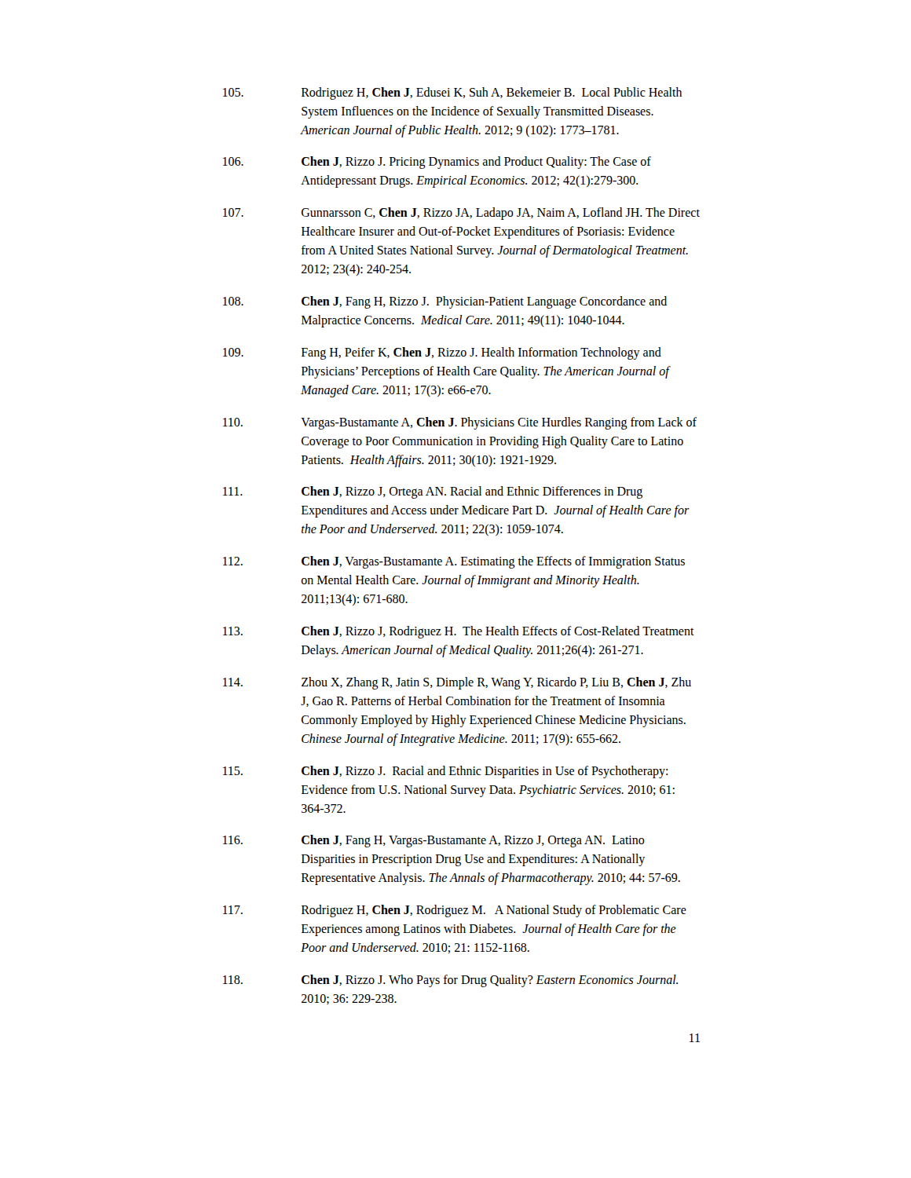105. Rodriguez H, Chen J, Edusei K, Suh A, Bekemeier B. Local Public Health System Influences on the Incidence of Sexually Transmitted Diseases. American Journal of Public Health. 2012; 9 (102): 1773–1781.
106. Chen J, Rizzo J. Pricing Dynamics and Product Quality: The Case of Antidepressant Drugs. Empirical Economics. 2012; 42(1):279-300.
107. Gunnarsson C, Chen J, Rizzo JA, Ladapo JA, Naim A, Lofland JH. The Direct Healthcare Insurer and Out-of-Pocket Expenditures of Psoriasis: Evidence from A United States National Survey. Journal of Dermatological Treatment. 2012; 23(4): 240-254.
108. Chen J, Fang H, Rizzo J. Physician-Patient Language Concordance and Malpractice Concerns. Medical Care. 2011; 49(11): 1040-1044.
109. Fang H, Peifer K, Chen J, Rizzo J. Health Information Technology and Physicians’ Perceptions of Health Care Quality. The American Journal of Managed Care. 2011; 17(3): e66-e70.
110. Vargas-Bustamante A, Chen J. Physicians Cite Hurdles Ranging from Lack of Coverage to Poor Communication in Providing High Quality Care to Latino Patients. Health Affairs. 2011; 30(10): 1921-1929.
111. Chen J, Rizzo J, Ortega AN. Racial and Ethnic Differences in Drug Expenditures and Access under Medicare Part D. Journal of Health Care for the Poor and Underserved. 2011; 22(3): 1059-1074.
112. Chen J, Vargas-Bustamante A. Estimating the Effects of Immigration Status on Mental Health Care. Journal of Immigrant and Minority Health. 2011;13(4): 671-680.
113. Chen J, Rizzo J, Rodriguez H. The Health Effects of Cost-Related Treatment Delays. American Journal of Medical Quality. 2011;26(4): 261-271.
114. Zhou X, Zhang R, Jatin S, Dimple R, Wang Y, Ricardo P, Liu B, Chen J, Zhu J, Gao R. Patterns of Herbal Combination for the Treatment of Insomnia Commonly Employed by Highly Experienced Chinese Medicine Physicians. Chinese Journal of Integrative Medicine. 2011; 17(9): 655-662.
115. Chen J, Rizzo J. Racial and Ethnic Disparities in Use of Psychotherapy: Evidence from U.S. National Survey Data. Psychiatric Services. 2010; 61: 364-372.
116. Chen J, Fang H, Vargas-Bustamante A, Rizzo J, Ortega AN. Latino Disparities in Prescription Drug Use and Expenditures: A Nationally Representative Analysis. The Annals of Pharmacotherapy. 2010; 44: 57-69.
117. Rodriguez H, Chen J, Rodriguez M. A National Study of Problematic Care Experiences among Latinos with Diabetes. Journal of Health Care for the Poor and Underserved. 2010; 21: 1152-1168.
118. Chen J, Rizzo J. Who Pays for Drug Quality? Eastern Economics Journal. 2010; 36: 229-238.
11